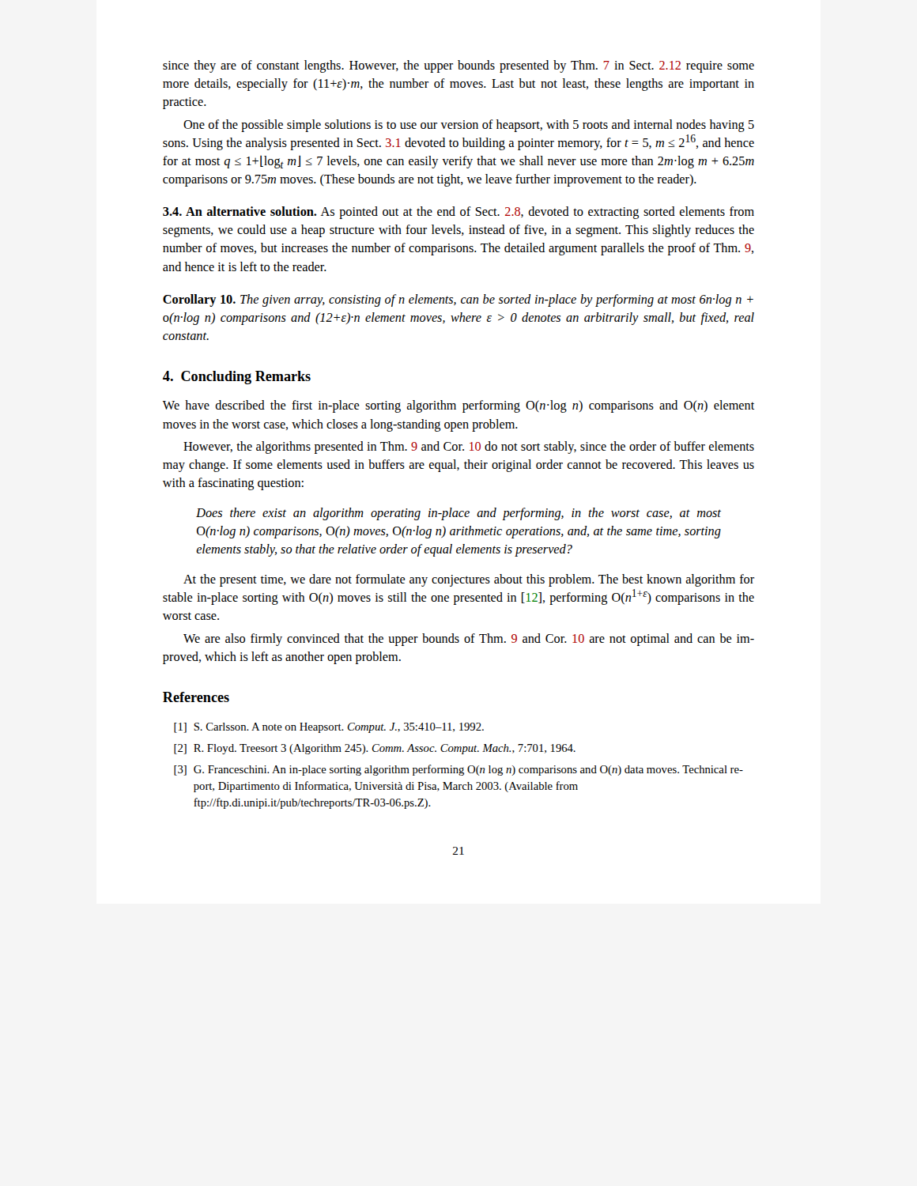since they are of constant lengths. However, the upper bounds presented by Thm. 7 in Sect. 2.12 require some more details, especially for (11+ε)·m, the number of moves. Last but not least, these lengths are important in practice.
One of the possible simple solutions is to use our version of heapsort, with 5 roots and internal nodes having 5 sons. Using the analysis presented in Sect. 3.1 devoted to building a pointer memory, for t = 5, m ≤ 216, and hence for at most q ≤ 1+⌊logt m⌋ ≤ 7 levels, one can easily verify that we shall never use more than 2m·log m + 6.25m comparisons or 9.75m moves. (These bounds are not tight, we leave further improvement to the reader).
3.4. An alternative solution. As pointed out at the end of Sect. 2.8, devoted to extracting sorted elements from segments, we could use a heap structure with four levels, instead of five, in a segment. This slightly reduces the number of moves, but increases the number of comparisons. The detailed argument parallels the proof of Thm. 9, and hence it is left to the reader.
Corollary 10. The given array, consisting of n elements, can be sorted in-place by performing at most 6n·log n + o(n·log n) comparisons and (12+ε)·n element moves, where ε > 0 denotes an arbitrarily small, but fixed, real constant.
4. Concluding Remarks
We have described the first in-place sorting algorithm performing O(n·log n) comparisons and O(n) element moves in the worst case, which closes a long-standing open problem.
However, the algorithms presented in Thm. 9 and Cor. 10 do not sort stably, since the order of buffer elements may change. If some elements used in buffers are equal, their original order cannot be recovered. This leaves us with a fascinating question:
Does there exist an algorithm operating in-place and performing, in the worst case, at most O(n·log n) comparisons, O(n) moves, O(n·log n) arithmetic operations, and, at the same time, sorting elements stably, so that the relative order of equal elements is preserved?
At the present time, we dare not formulate any conjectures about this problem. The best known algorithm for stable in-place sorting with O(n) moves is still the one presented in [12], performing O(n1+ε) comparisons in the worst case.
We are also firmly convinced that the upper bounds of Thm. 9 and Cor. 10 are not optimal and can be improved, which is left as another open problem.
References
[1]
S. Carlsson. A note on Heapsort. Comput. J., 35:410–11, 1992.
[2]
R. Floyd. Treesort 3 (Algorithm 245). Comm. Assoc. Comput. Mach., 7:701, 1964.
[3]
G. Franceschini. An in-place sorting algorithm performing O(n log n) comparisons and O(n) data moves. Technical report, Dipartimento di Informatica, Università di Pisa, March 2003. (Available from ftp://ftp.di.unipi.it/pub/techreports/TR-03-06.ps.Z).
21